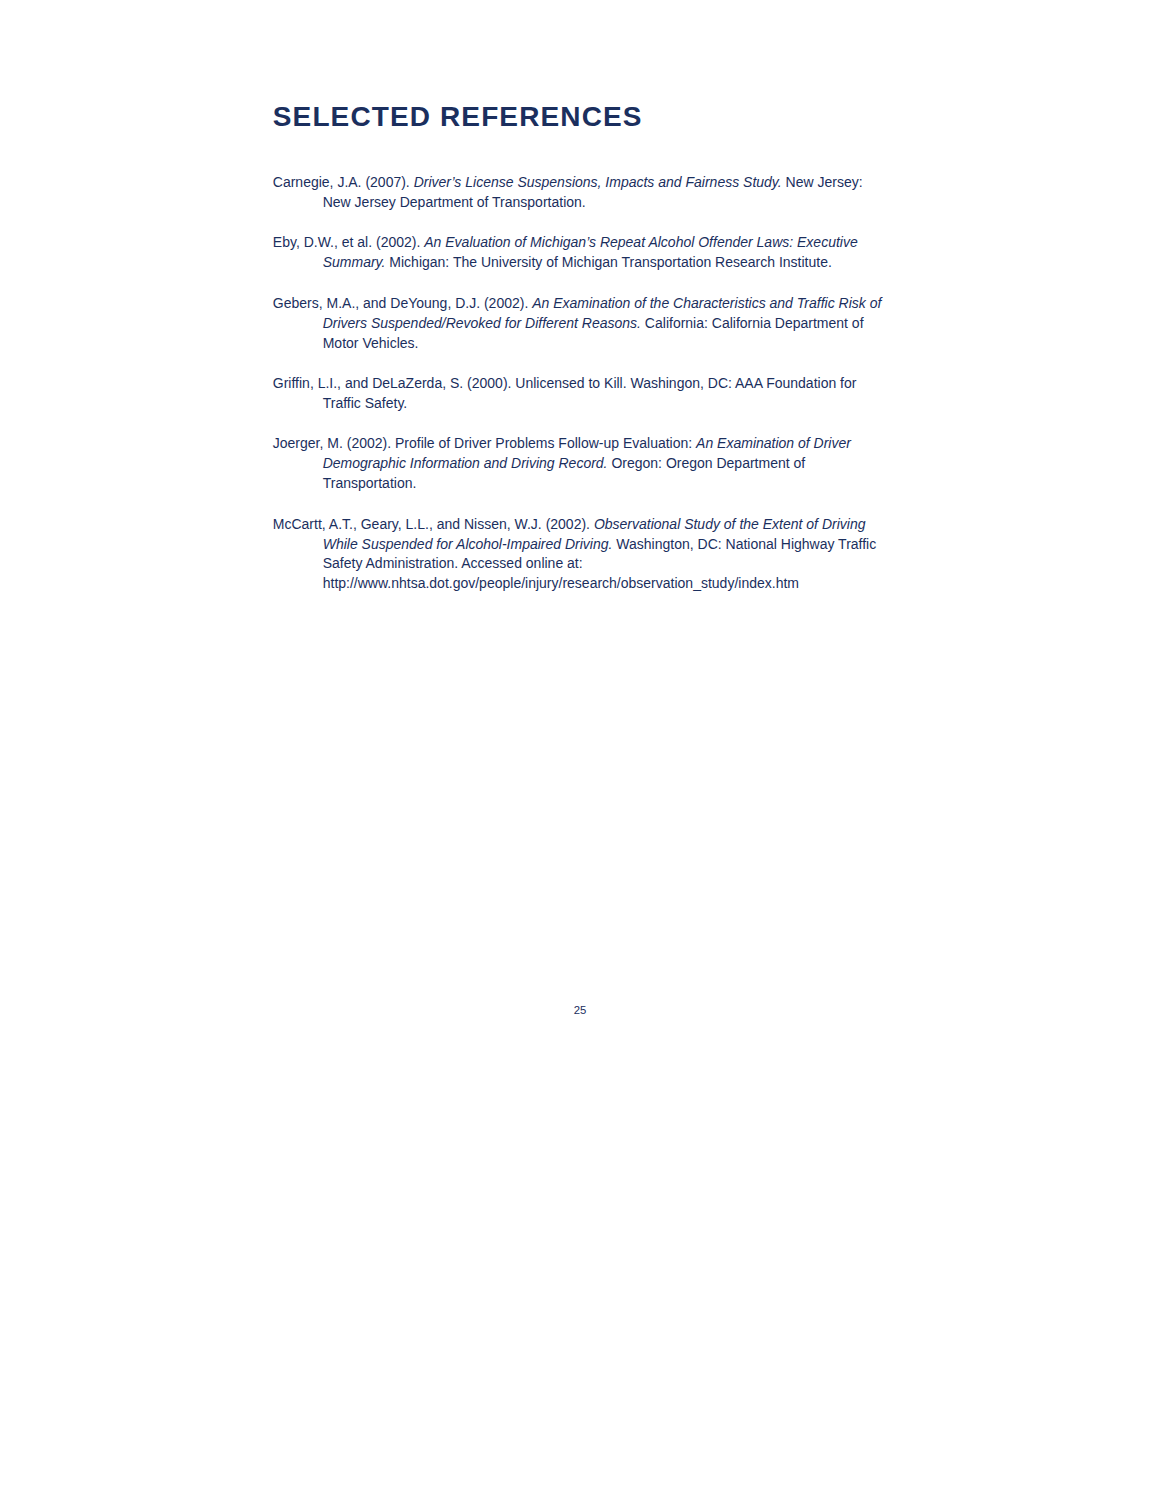SELECTED REFERENCES
Carnegie, J.A. (2007). Driver’s License Suspensions, Impacts and Fairness Study. New Jersey: New Jersey Department of Transportation.
Eby, D.W., et al. (2002). An Evaluation of Michigan’s Repeat Alcohol Offender Laws: Executive Summary. Michigan: The University of Michigan Transportation Research Institute.
Gebers, M.A., and DeYoung, D.J. (2002). An Examination of the Characteristics and Traffic Risk of Drivers Suspended/Revoked for Different Reasons. California: California Department of Motor Vehicles.
Griffin, L.I., and DeLaZerda, S. (2000). Unlicensed to Kill. Washingon, DC: AAA Foundation for Traffic Safety.
Joerger, M. (2002). Profile of Driver Problems Follow-up Evaluation: An Examination of Driver Demographic Information and Driving Record. Oregon: Oregon Department of Transportation.
McCartt, A.T., Geary, L.L., and Nissen, W.J. (2002). Observational Study of the Extent of Driving While Suspended for Alcohol-Impaired Driving. Washington, DC: National Highway Traffic Safety Administration. Accessed online at: http://www.nhtsa.dot.gov/people/injury/research/observation_study/index.htm
25